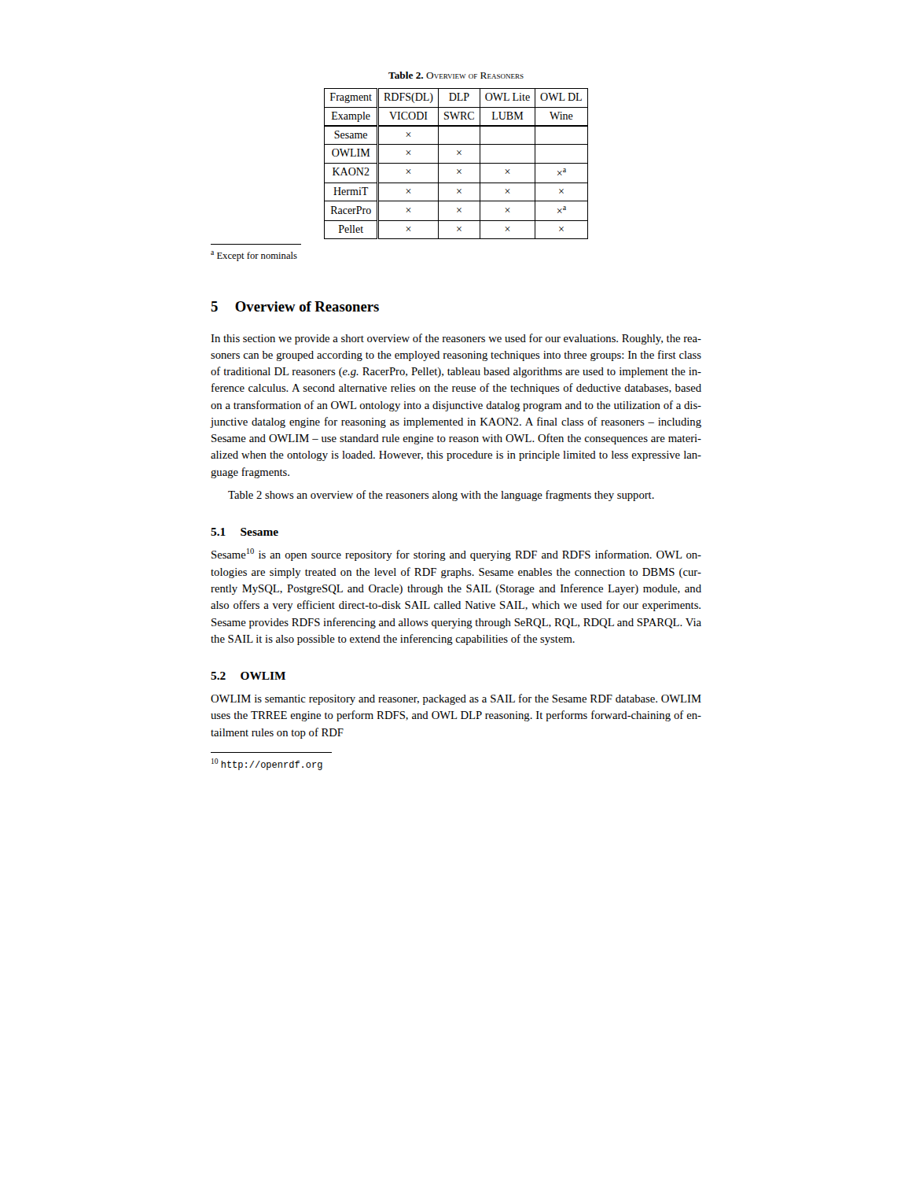Table 2. Overview of Reasoners
| Fragment | RDFS(DL) | DLP | OWL Lite | OWL DL |
| Example | VICODI | SWRC | LUBM | Wine |
| Sesame | × | | | |
| OWLIM | × | × | | |
| KAON2 | × | × | × | × a |
| HermiT | × | × | × | × |
| RacerPro | × | × | × | × a |
| Pellet | × | × | × | × |
a Except for nominals
5 Overview of Reasoners
In this section we provide a short overview of the reasoners we used for our evaluations. Roughly, the reasoners can be grouped according to the employed reasoning techniques into three groups: In the first class of traditional DL reasoners (e.g. RacerPro, Pellet), tableau based algorithms are used to implement the inference calculus. A second alternative relies on the reuse of the techniques of deductive databases, based on a transformation of an OWL ontology into a disjunctive datalog program and to the utilization of a disjunctive datalog engine for reasoning as implemented in KAON2. A final class of reasoners – including Sesame and OWLIM – use standard rule engine to reason with OWL. Often the consequences are materialized when the ontology is loaded. However, this procedure is in principle limited to less expressive language fragments.
Table 2 shows an overview of the reasoners along with the language fragments they support.
5.1 Sesame
Sesame10 is an open source repository for storing and querying RDF and RDFS information. OWL ontologies are simply treated on the level of RDF graphs. Sesame enables the connection to DBMS (currently MySQL, PostgreSQL and Oracle) through the SAIL (Storage and Inference Layer) module, and also offers a very efficient direct-to-disk SAIL called Native SAIL, which we used for our experiments. Sesame provides RDFS inferencing and allows querying through SeRQL, RQL, RDQL and SPARQL. Via the SAIL it is also possible to extend the inferencing capabilities of the system.
5.2 OWLIM
OWLIM is semantic repository and reasoner, packaged as a SAIL for the Sesame RDF database. OWLIM uses the TRREE engine to perform RDFS, and OWL DLP reasoning. It performs forward-chaining of entailment rules on top of RDF
10 http://openrdf.org